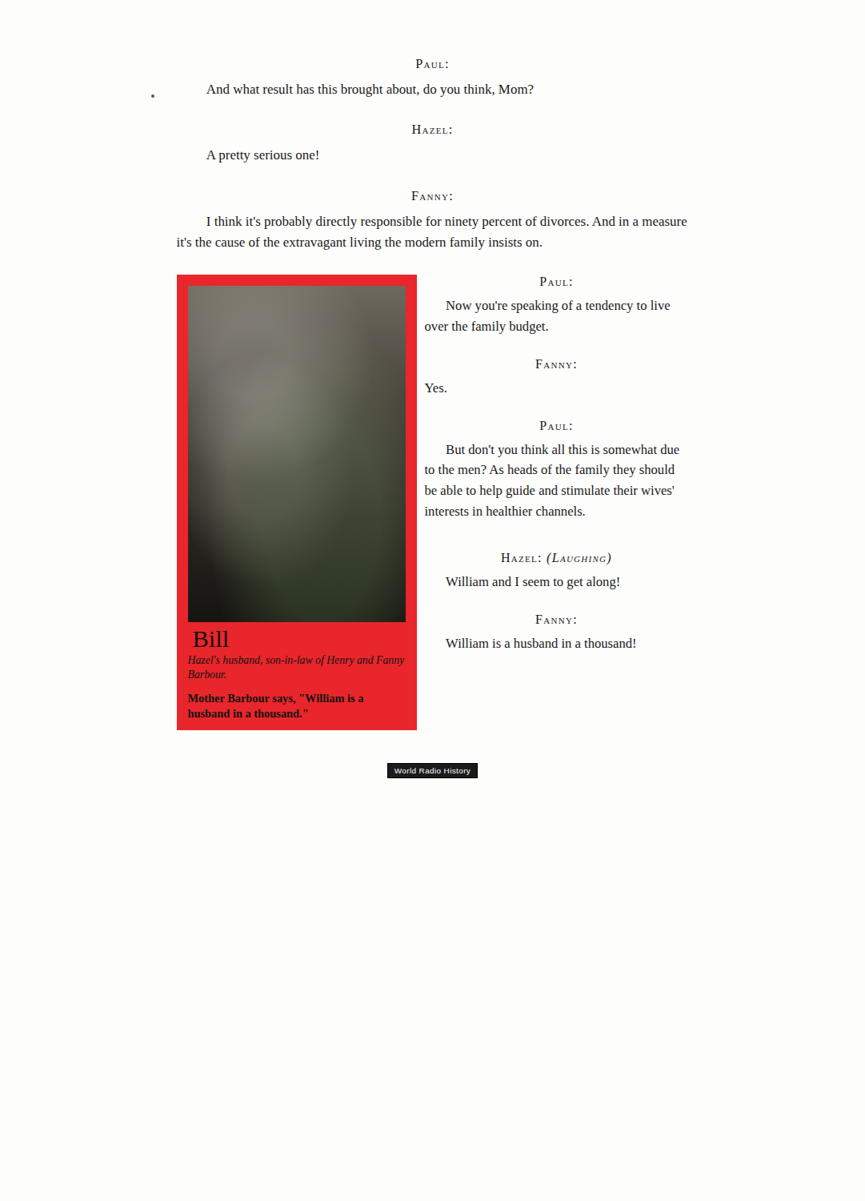Paul:
And what result has this brought about, do you think, Mom?
Hazel:
A pretty serious one!
Fanny:
I think it's probably directly responsible for ninety percent of divorces. And in a measure it's the cause of the extravagant living the modern family insists on.
Bill
Hazel's husband, son-in-law of Henry and Fanny Barbour.
Mother Barbour says, "William is a husband in a thousand."
Paul:
Now you're speaking of a tendency to live over the family budget.
Fanny:
Yes.
Paul:
But don't you think all this is somewhat due to the men? As heads of the family they should be able to help guide and stimulate their wives' interests in healthier channels.
Hazel: (Laughing)
William and I seem to get along!
Fanny:
William is a husband in a thousand!
World Radio History